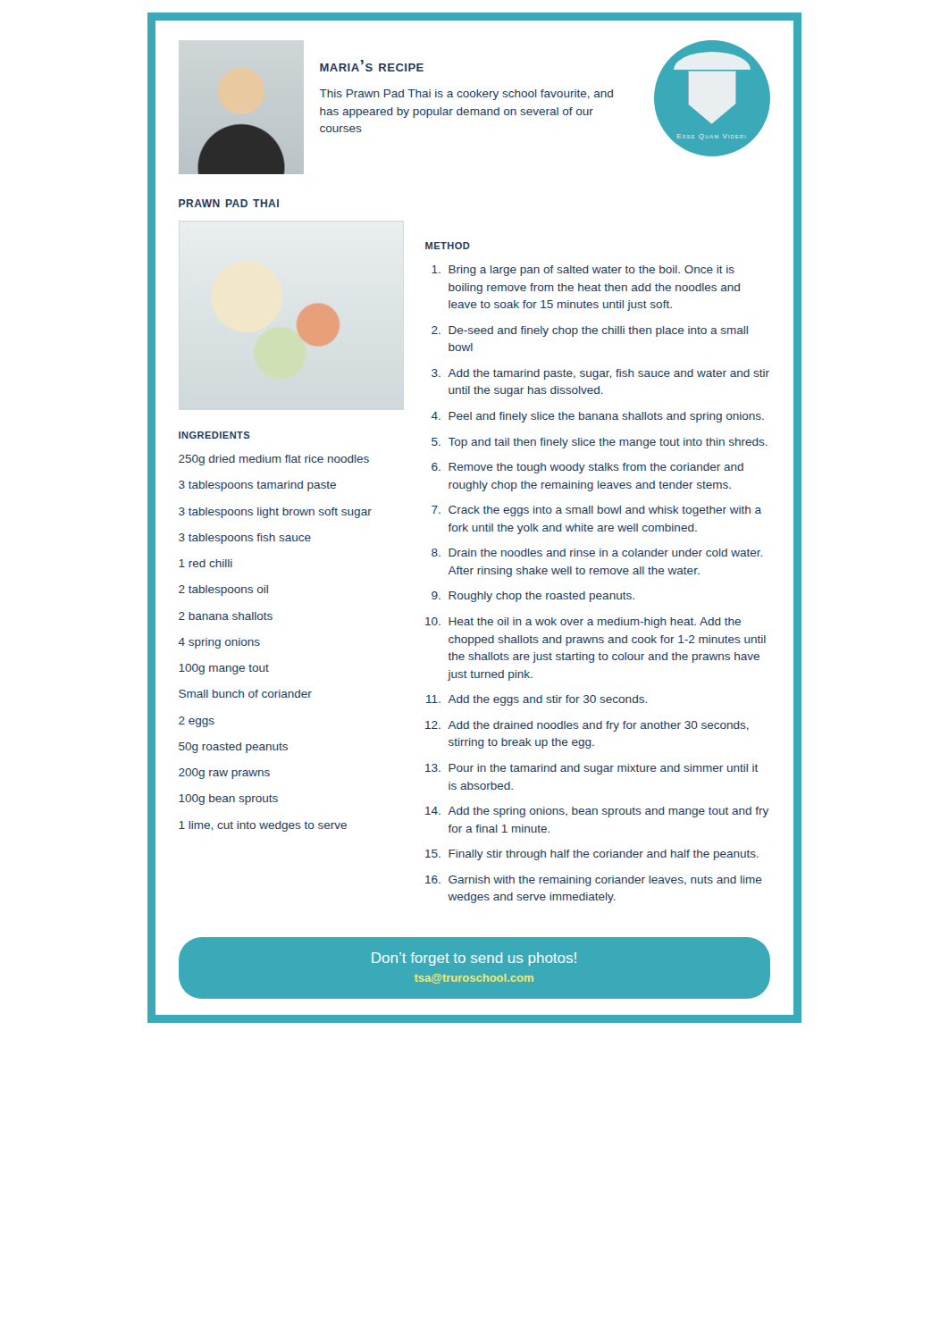Maria’s Recipe
This Prawn Pad Thai is a cookery school favourite, and has appeared by popular demand on several of our courses
Esse Quam Videri
Prawn Pad Thai
Ingredients
250g dried medium flat rice noodles
3 tablespoons tamarind paste
3 tablespoons light brown soft sugar
3 tablespoons fish sauce
1 red chilli
2 tablespoons oil
2 banana shallots
4 spring onions
100g mange tout
Small bunch of coriander
2 eggs
50g roasted peanuts
200g raw prawns
100g bean sprouts
1 lime, cut into wedges to serve
Method
Bring a large pan of salted water to the boil. Once it is boiling remove from the heat then add the noodles and leave to soak for 15 minutes until just soft.
De-seed and finely chop the chilli then place into a small bowl
Add the tamarind paste, sugar, fish sauce and water and stir until the sugar has dissolved.
Peel and finely slice the banana shallots and spring onions.
Top and tail then finely slice the mange tout into thin shreds.
Remove the tough woody stalks from the coriander and roughly chop the remaining leaves and tender stems.
Crack the eggs into a small bowl and whisk together with a fork until the yolk and white are well combined.
Drain the noodles and rinse in a colander under cold water. After rinsing shake well to remove all the water.
Roughly chop the roasted peanuts.
Heat the oil in a wok over a medium-high heat. Add the chopped shallots and prawns and cook for 1-2 minutes until the shallots are just starting to colour and the prawns have just turned pink.
Add the eggs and stir for 30 seconds.
Add the drained noodles and fry for another 30 seconds, stirring to break up the egg.
Pour in the tamarind and sugar mixture and simmer until it is absorbed.
Add the spring onions, bean sprouts and mange tout and fry for a final 1 minute.
Finally stir through half the coriander and half the peanuts.
Garnish with the remaining coriander leaves, nuts and lime wedges and serve immediately.
Don’t forget to send us photos!
tsa@truroschool.com